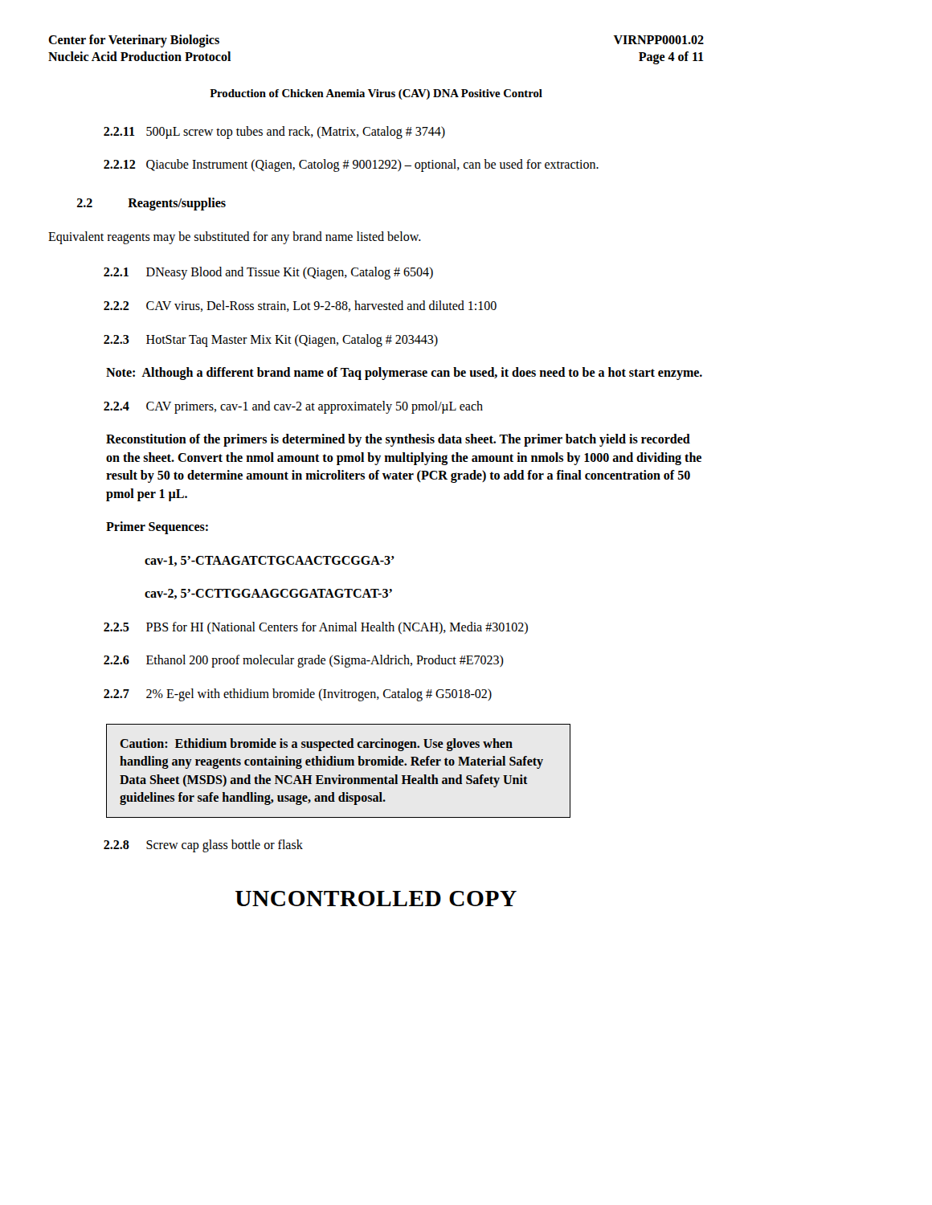Center for Veterinary Biologics
Nucleic Acid Production Protocol
VIRNPP0001.02
Page 4 of 11
Production of Chicken Anemia Virus (CAV) DNA Positive Control
2.2.11500µL screw top tubes and rack, (Matrix, Catalog # 3744)
2.2.12 Qiacube Instrument (Qiagen, Catolog # 9001292) – optional, can be used for extraction.
2.2 Reagents/supplies
Equivalent reagents may be substituted for any brand name listed below.
2.2.1 DNeasy Blood and Tissue Kit (Qiagen, Catalog # 6504)
2.2.2 CAV virus, Del-Ross strain, Lot 9-2-88, harvested and diluted 1:100
2.2.3 HotStar Taq Master Mix Kit (Qiagen, Catalog # 203443)
Note: Although a different brand name of Taq polymerase can be used, it does need to be a hot start enzyme.
2.2.4 CAV primers, cav-1 and cav-2 at approximately 50 pmol/µL each
Reconstitution of the primers is determined by the synthesis data sheet. The primer batch yield is recorded on the sheet. Convert the nmol amount to pmol by multiplying the amount in nmols by 1000 and dividing the result by 50 to determine amount in microliters of water (PCR grade) to add for a final concentration of 50 pmol per 1 µL.
Primer Sequences:
cav-1, 5’-CTAAGATCTGCAACTGCGGA-3’
cav-2, 5’-CCTTGGAAGCGGATAGTCAT-3’
2.2.5 PBS for HI (National Centers for Animal Health (NCAH), Media #30102)
2.2.6 Ethanol 200 proof molecular grade (Sigma-Aldrich, Product #E7023)
2.2.72% E-gel with ethidium bromide (Invitrogen, Catalog # G5018-02)
Caution: Ethidium bromide is a suspected carcinogen. Use gloves when handling any reagents containing ethidium bromide. Refer to Material Safety Data Sheet (MSDS) and the NCAH Environmental Health and Safety Unit guidelines for safe handling, usage, and disposal.
2.2.8 Screw cap glass bottle or flask
UNCONTROLLED COPY